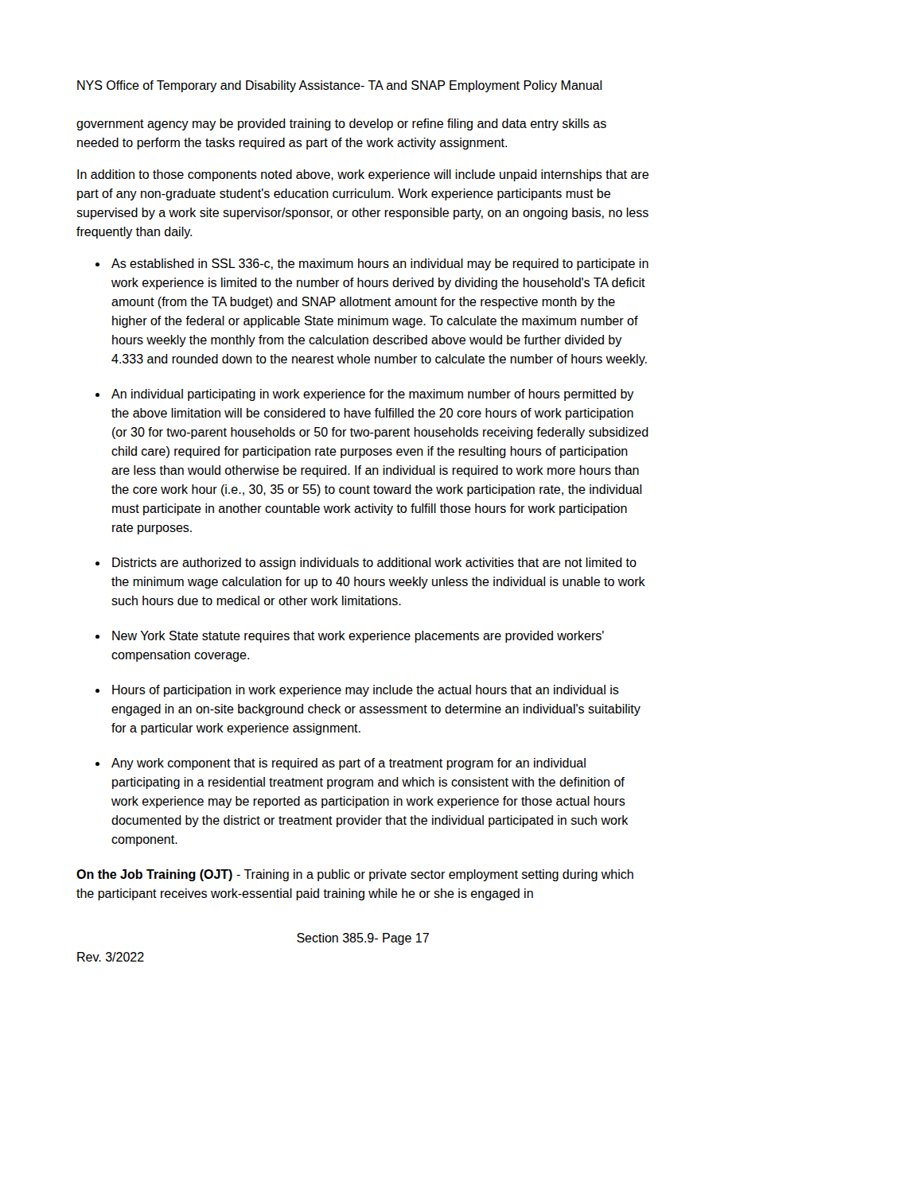NYS Office of Temporary and Disability Assistance- TA and SNAP Employment Policy Manual
government agency may be provided training to develop or refine filing and data entry skills as needed to perform the tasks required as part of the work activity assignment.
In addition to those components noted above, work experience will include unpaid internships that are part of any non-graduate student's education curriculum. Work experience participants must be supervised by a work site supervisor/sponsor, or other responsible party, on an ongoing basis, no less frequently than daily.
As established in SSL 336-c, the maximum hours an individual may be required to participate in work experience is limited to the number of hours derived by dividing the household's TA deficit amount (from the TA budget) and SNAP allotment amount for the respective month by the higher of the federal or applicable State minimum wage. To calculate the maximum number of hours weekly the monthly from the calculation described above would be further divided by 4.333 and rounded down to the nearest whole number to calculate the number of hours weekly.
An individual participating in work experience for the maximum number of hours permitted by the above limitation will be considered to have fulfilled the 20 core hours of work participation (or 30 for two-parent households or 50 for two-parent households receiving federally subsidized child care) required for participation rate purposes even if the resulting hours of participation are less than would otherwise be required. If an individual is required to work more hours than the core work hour (i.e., 30, 35 or 55) to count toward the work participation rate, the individual must participate in another countable work activity to fulfill those hours for work participation rate purposes.
Districts are authorized to assign individuals to additional work activities that are not limited to the minimum wage calculation for up to 40 hours weekly unless the individual is unable to work such hours due to medical or other work limitations.
New York State statute requires that work experience placements are provided workers' compensation coverage.
Hours of participation in work experience may include the actual hours that an individual is engaged in an on-site background check or assessment to determine an individual's suitability for a particular work experience assignment.
Any work component that is required as part of a treatment program for an individual participating in a residential treatment program and which is consistent with the definition of work experience may be reported as participation in work experience for those actual hours documented by the district or treatment provider that the individual participated in such work component.
On the Job Training (OJT) - Training in a public or private sector employment setting during which the participant receives work-essential paid training while he or she is engaged in
Section 385.9- Page 17
Rev. 3/2022